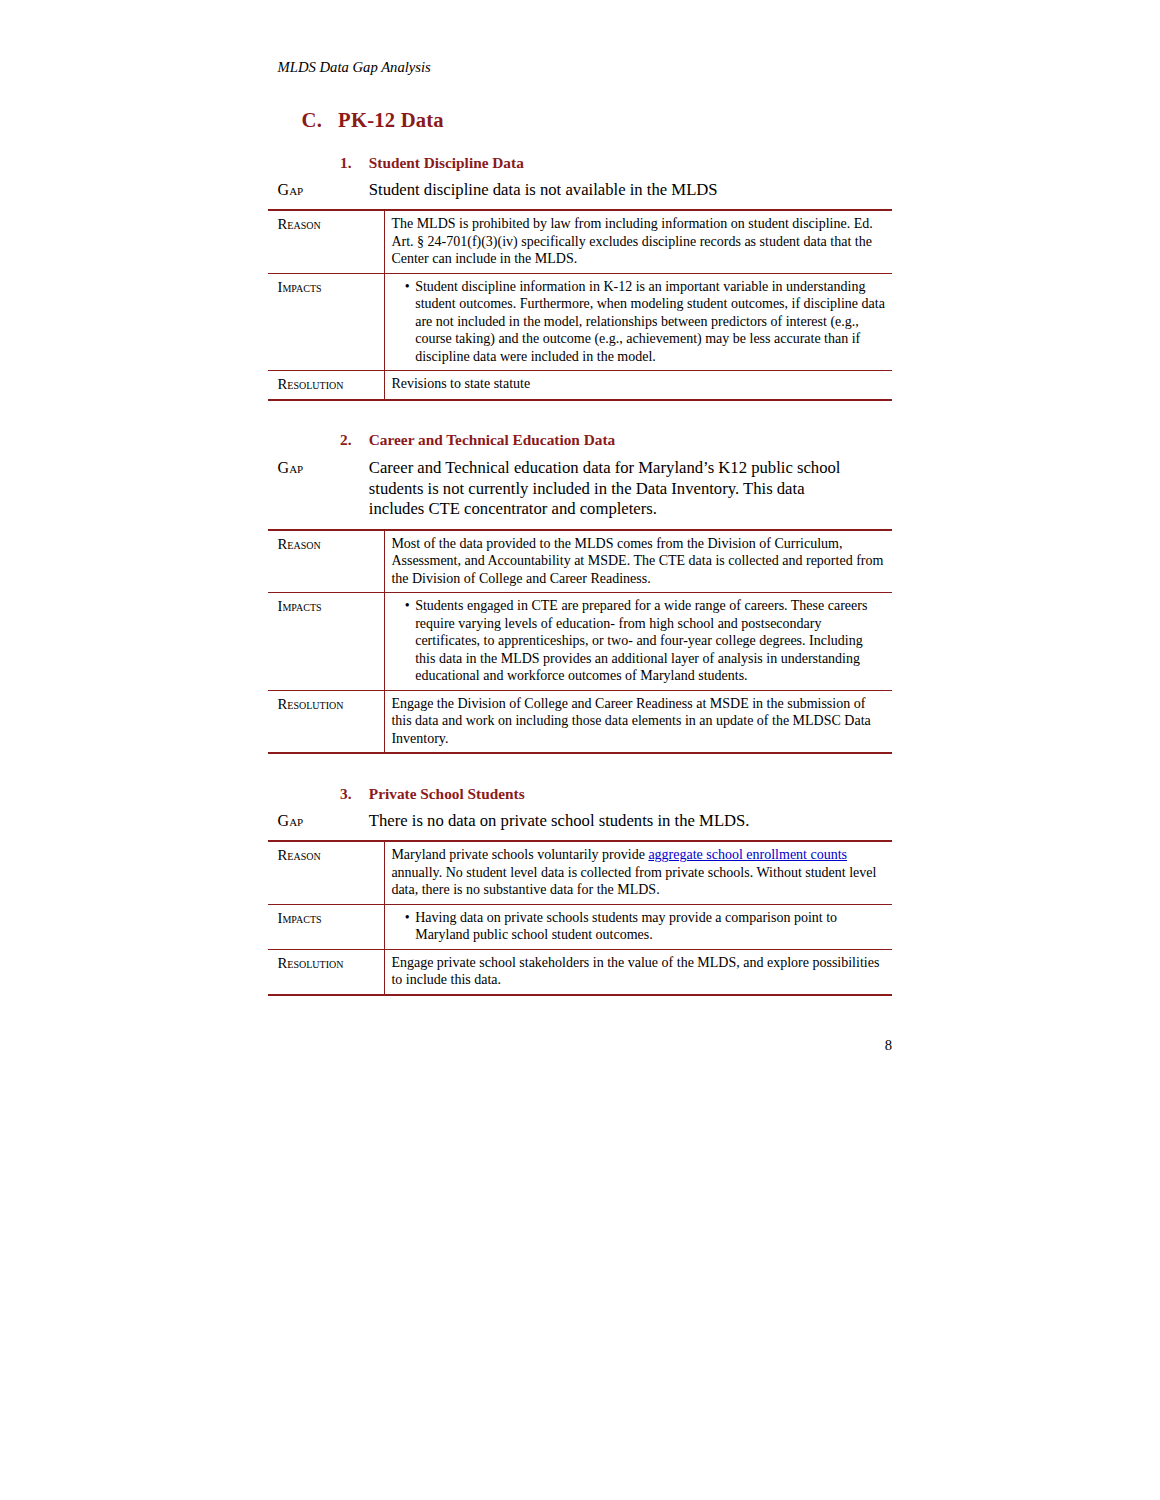MLDS Data Gap Analysis
C. PK-12 Data
1. Student Discipline Data
Gap
Student discipline data is not available in the MLDS
| Reason | The MLDS is prohibited by law from including information on student discipline. Ed. Art. § 24-701(f)(3)(iv) specifically excludes discipline records as student data that the Center can include in the MLDS. |
| Impacts | Student discipline information in K-12 is an important variable in understanding student outcomes. Furthermore, when modeling student outcomes, if discipline data are not included in the model, relationships between predictors of interest (e.g., course taking) and the outcome (e.g., achievement) may be less accurate than if discipline data were included in the model. |
| Resolution | Revisions to state statute |
2. Career and Technical Education Data
Gap
Career and Technical education data for Maryland’s K12 public school students is not currently included in the Data Inventory. This data includes CTE concentrator and completers.
| Reason | Most of the data provided to the MLDS comes from the Division of Curriculum, Assessment, and Accountability at MSDE. The CTE data is collected and reported from the Division of College and Career Readiness. |
| Impacts | Students engaged in CTE are prepared for a wide range of careers. These careers require varying levels of education- from high school and postsecondary certificates, to apprenticeships, or two- and four-year college degrees. Including this data in the MLDS provides an additional layer of analysis in understanding educational and workforce outcomes of Maryland students. |
| Resolution | Engage the Division of College and Career Readiness at MSDE in the submission of this data and work on including those data elements in an update of the MLDSC Data Inventory. |
3. Private School Students
Gap
There is no data on private school students in the MLDS.
| Reason | Maryland private schools voluntarily provide aggregate school enrollment counts annually. No student level data is collected from private schools. Without student level data, there is no substantive data for the MLDS. |
| Impacts | Having data on private schools students may provide a comparison point to Maryland public school student outcomes. |
| Resolution | Engage private school stakeholders in the value of the MLDS, and explore possibilities to include this data. |
8